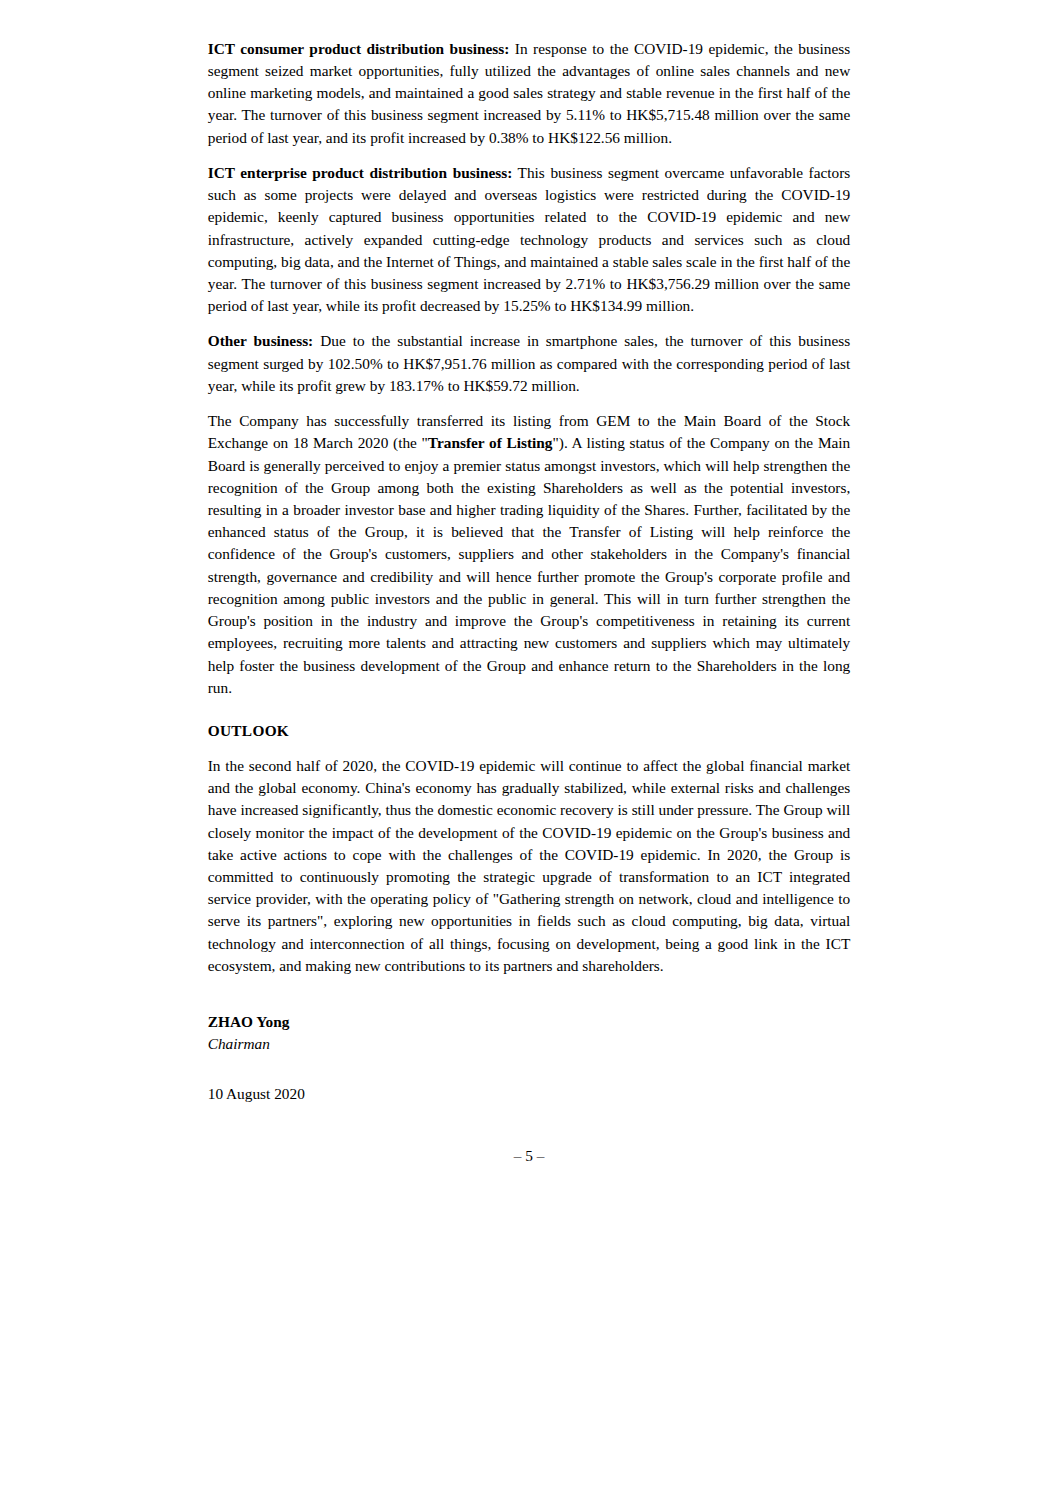ICT consumer product distribution business: In response to the COVID-19 epidemic, the business segment seized market opportunities, fully utilized the advantages of online sales channels and new online marketing models, and maintained a good sales strategy and stable revenue in the first half of the year. The turnover of this business segment increased by 5.11% to HK$5,715.48 million over the same period of last year, and its profit increased by 0.38% to HK$122.56 million.
ICT enterprise product distribution business: This business segment overcame unfavorable factors such as some projects were delayed and overseas logistics were restricted during the COVID-19 epidemic, keenly captured business opportunities related to the COVID-19 epidemic and new infrastructure, actively expanded cutting-edge technology products and services such as cloud computing, big data, and the Internet of Things, and maintained a stable sales scale in the first half of the year. The turnover of this business segment increased by 2.71% to HK$3,756.29 million over the same period of last year, while its profit decreased by 15.25% to HK$134.99 million.
Other business: Due to the substantial increase in smartphone sales, the turnover of this business segment surged by 102.50% to HK$7,951.76 million as compared with the corresponding period of last year, while its profit grew by 183.17% to HK$59.72 million.
The Company has successfully transferred its listing from GEM to the Main Board of the Stock Exchange on 18 March 2020 (the "Transfer of Listing"). A listing status of the Company on the Main Board is generally perceived to enjoy a premier status amongst investors, which will help strengthen the recognition of the Group among both the existing Shareholders as well as the potential investors, resulting in a broader investor base and higher trading liquidity of the Shares. Further, facilitated by the enhanced status of the Group, it is believed that the Transfer of Listing will help reinforce the confidence of the Group's customers, suppliers and other stakeholders in the Company's financial strength, governance and credibility and will hence further promote the Group's corporate profile and recognition among public investors and the public in general. This will in turn further strengthen the Group's position in the industry and improve the Group's competitiveness in retaining its current employees, recruiting more talents and attracting new customers and suppliers which may ultimately help foster the business development of the Group and enhance return to the Shareholders in the long run.
OUTLOOK
In the second half of 2020, the COVID-19 epidemic will continue to affect the global financial market and the global economy. China's economy has gradually stabilized, while external risks and challenges have increased significantly, thus the domestic economic recovery is still under pressure. The Group will closely monitor the impact of the development of the COVID-19 epidemic on the Group's business and take active actions to cope with the challenges of the COVID-19 epidemic. In 2020, the Group is committed to continuously promoting the strategic upgrade of transformation to an ICT integrated service provider, with the operating policy of "Gathering strength on network, cloud and intelligence to serve its partners", exploring new opportunities in fields such as cloud computing, big data, virtual technology and interconnection of all things, focusing on development, being a good link in the ICT ecosystem, and making new contributions to its partners and shareholders.
ZHAO Yong
Chairman
10 August 2020
– 5 –